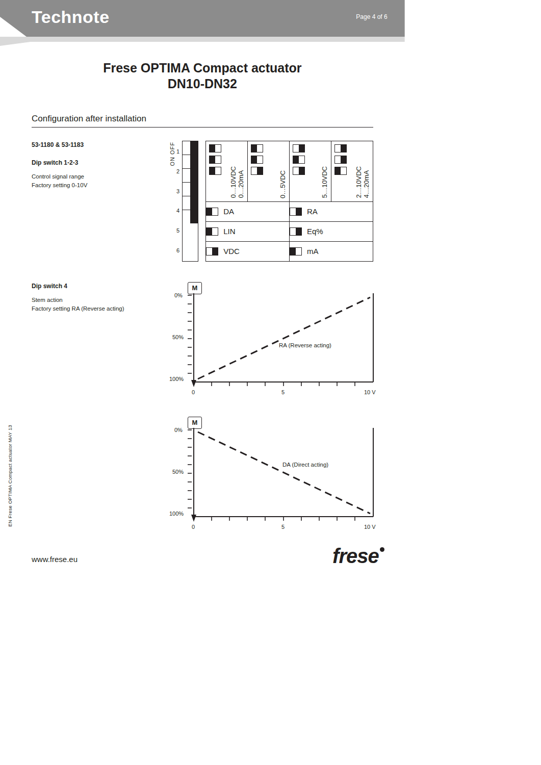Technote
Page 4 of 6
Frese OPTIMA Compact actuator
DN10-DN32
Configuration after installation
53-1180 & 53-1183
Dip switch 1-2-3
Control signal range
Factory setting 0-10V
ON OFF
1 2 3 4 5 6
| 0…10VDC 0…20mA | 0…5VDC | 5…10VDC | 2…10VDC 4…20mA |
| DA | RA |
| LIN | Eq% |
| VDC | mA |
Dip switch 4
Stem action
Factory setting RA (Reverse acting)
M
0% 50% 100% 0 5 10 V
RA (Reverse acting)
M
0% 50% 100% 0 5 10 V
DA (Direct acting)
EN Frese OPTIMA Compact actuator MAY 13
www.frese.eu
frese